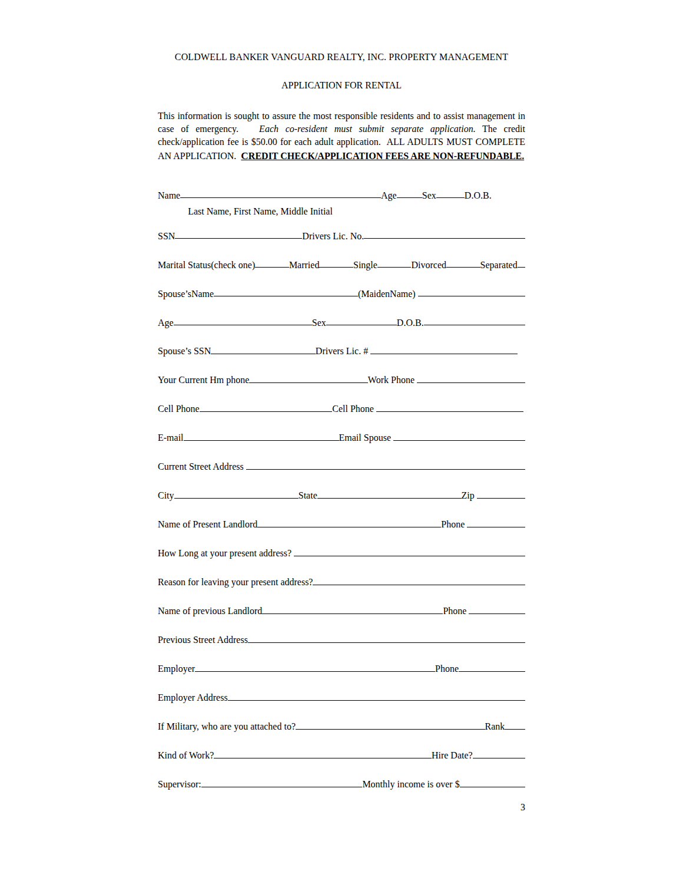COLDWELL BANKER VANGUARD REALTY, INC. PROPERTY MANAGEMENT
APPLICATION FOR RENTAL
This information is sought to assure the most responsible residents and to assist management in case of emergency. Each co-resident must submit separate application. The credit check/application fee is $50.00 for each adult application. ALL ADULTS MUST COMPLETE AN APPLICATION. CREDIT CHECK/APPLICATION FEES ARE NON-REFUNDABLE.
Name Age Sex D.O.B.
Last Name, First Name, Middle Initial
SSN Drivers Lic. No.
Marital Status(check one) Married Single Divorced Separated
Spouse’sName (MaidenName)
Age Sex D.O.B.
Spouse’s SSN Drivers Lic. #
Your Current Hm phone Work Phone
Cell Phone Cell Phone
E-mail Email Spouse
Current Street Address
City State Zip
Name of Present Landlord Phone
How Long at your present address?
Reason for leaving your present address?
Name of previous Landlord Phone
Previous Street Address
Employer Phone
Employer Address
If Military, who are you attached to? Rank
Kind of Work? Hire Date?
Supervisor: Monthly income is over $
3